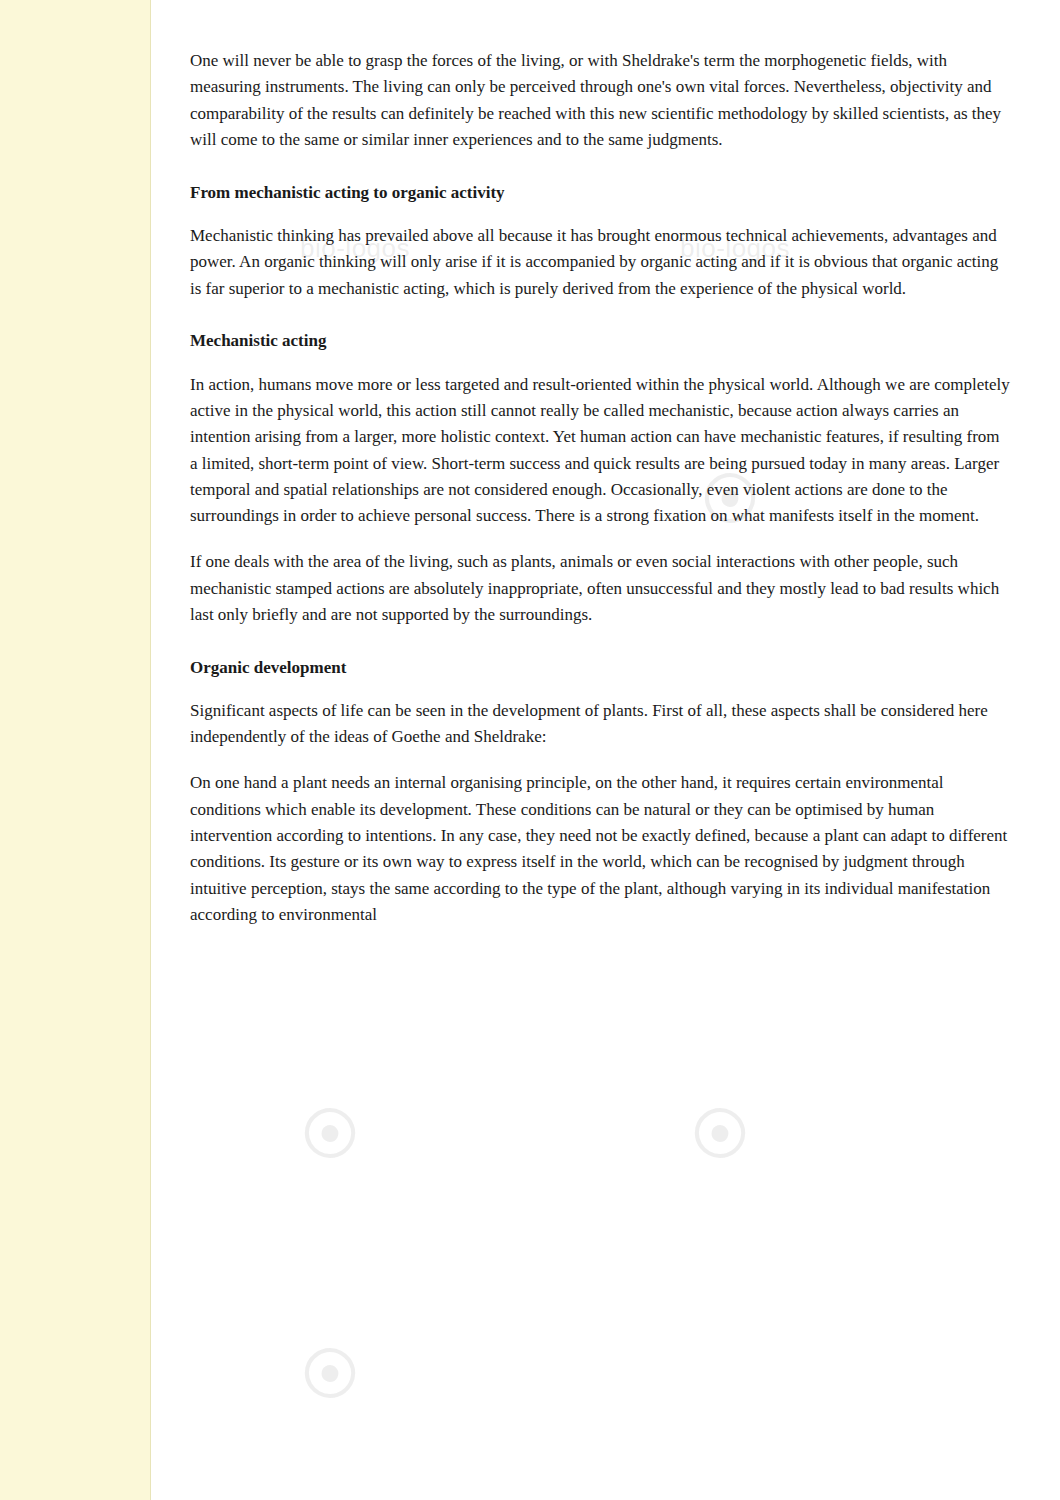bio-logos
bio-logos
⦿
⦿
⦿
⦿
One will never be able to grasp the forces of the living, or with Sheldrake's term the morphogenetic fields, with measuring instruments. The living can only be perceived through one's own vital forces. Nevertheless, objectivity and comparability of the results can definitely be reached with this new scientific methodology by skilled scientists, as they will come to the same or similar inner experiences and to the same judgments.
From mechanistic acting to organic activity
Mechanistic thinking has prevailed above all because it has brought enormous technical achievements, advantages and power. An organic thinking will only arise if it is accompanied by organic acting and if it is obvious that organic acting is far superior to a mechanistic acting, which is purely derived from the experience of the physical world.
Mechanistic acting
In action, humans move more or less targeted and result-oriented within the physical world. Although we are completely active in the physical world, this action still cannot really be called mechanistic, because action always carries an intention arising from a larger, more holistic context. Yet human action can have mechanistic features, if resulting from a limited, short-term point of view. Short-term success and quick results are being pursued today in many areas. Larger temporal and spatial relationships are not considered enough. Occasionally, even violent actions are done to the surroundings in order to achieve personal success. There is a strong fixation on what manifests itself in the moment.
If one deals with the area of the living, such as plants, animals or even social interactions with other people, such mechanistic stamped actions are absolutely inappropriate, often unsuccessful and they mostly lead to bad results which last only briefly and are not supported by the surroundings.
Organic development
Significant aspects of life can be seen in the development of plants. First of all, these aspects shall be considered here independently of the ideas of Goethe and Sheldrake:
On one hand a plant needs an internal organising principle, on the other hand, it requires certain environmental conditions which enable its development. These conditions can be natural or they can be optimised by human intervention according to intentions. In any case, they need not be exactly defined, because a plant can adapt to different conditions. Its gesture or its own way to express itself in the world, which can be recognised by judgment through intuitive perception, stays the same according to the type of the plant, although varying in its individual manifestation according to environmental